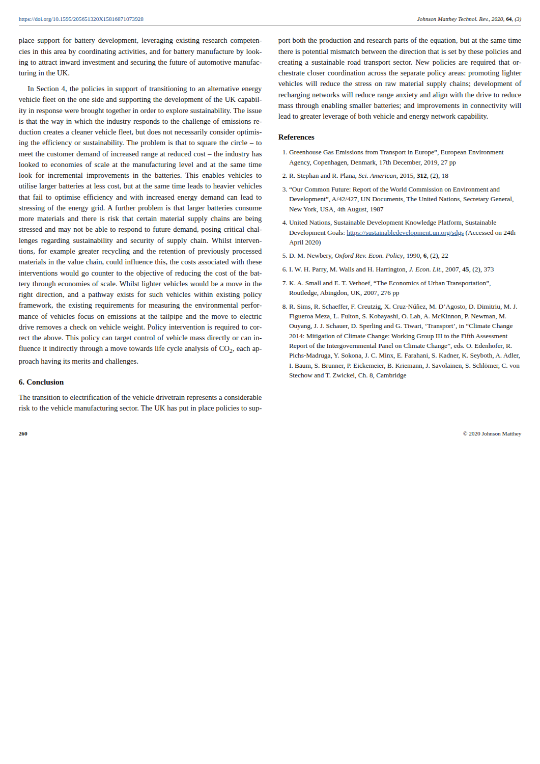https://doi.org/10.1595/205651320X15816871073928 Johnson Matthey Technol. Rev., 2020, 64, (3)
place support for battery development, leveraging existing research competencies in this area by coordinating activities, and for battery manufacture by looking to attract inward investment and securing the future of automotive manufacturing in the UK.
In Section 4, the policies in support of transitioning to an alternative energy vehicle fleet on the one side and supporting the development of the UK capability in response were brought together in order to explore sustainability. The issue is that the way in which the industry responds to the challenge of emissions reduction creates a cleaner vehicle fleet, but does not necessarily consider optimising the efficiency or sustainability. The problem is that to square the circle – to meet the customer demand of increased range at reduced cost – the industry has looked to economies of scale at the manufacturing level and at the same time look for incremental improvements in the batteries. This enables vehicles to utilise larger batteries at less cost, but at the same time leads to heavier vehicles that fail to optimise efficiency and with increased energy demand can lead to stressing of the energy grid. A further problem is that larger batteries consume more materials and there is risk that certain material supply chains are being stressed and may not be able to respond to future demand, posing critical challenges regarding sustainability and security of supply chain. Whilst interventions, for example greater recycling and the retention of previously processed materials in the value chain, could influence this, the costs associated with these interventions would go counter to the objective of reducing the cost of the battery through economies of scale. Whilst lighter vehicles would be a move in the right direction, and a pathway exists for such vehicles within existing policy framework, the existing requirements for measuring the environmental performance of vehicles focus on emissions at the tailpipe and the move to electric drive removes a check on vehicle weight. Policy intervention is required to correct the above. This policy can target control of vehicle mass directly or can influence it indirectly through a move towards life cycle analysis of CO2, each approach having its merits and challenges.
6. Conclusion
The transition to electrification of the vehicle drivetrain represents a considerable risk to the vehicle manufacturing sector. The UK has put in place policies to support both the production and research parts of the equation, but at the same time there is potential mismatch between the direction that is set by these policies and creating a sustainable road transport sector. New policies are required that orchestrate closer coordination across the separate policy areas: promoting lighter vehicles will reduce the stress on raw material supply chains; development of recharging networks will reduce range anxiety and align with the drive to reduce mass through enabling smaller batteries; and improvements in connectivity will lead to greater leverage of both vehicle and energy network capability.
References
Greenhouse Gas Emissions from Transport in Europe”, European Environment Agency, Copenhagen, Denmark, 17th December, 2019, 27 pp
R. Stephan and R. Plana, Sci. American, 2015, 312, (2), 18
“Our Common Future: Report of the World Commission on Environment and Development”, A/42/427, UN Documents, The United Nations, Secretary General, New York, USA, 4th August, 1987
United Nations, Sustainable Development Knowledge Platform, Sustainable Development Goals: https://sustainabledevelopment.un.org/sdgs (Accessed on 24th April 2020)
D. M. Newbery, Oxford Rev. Econ. Policy, 1990, 6, (2), 22
I. W. H. Parry, M. Walls and H. Harrington, J. Econ. Lit., 2007, 45, (2), 373
K. A. Small and E. T. Verhoef, “The Economics of Urban Transportation”, Routledge, Abingdon, UK, 2007, 276 pp
R. Sims, R. Schaeffer, F. Creutzig, X. Cruz-Núñez, M. D’Agosto, D. Dimitriu, M. J. Figueroa Meza, L. Fulton, S. Kobayashi, O. Lah, A. McKinnon, P. Newman, M. Ouyang, J. J. Schauer, D. Sperling and G. Tiwari, ‘Transport’, in “Climate Change 2014: Mitigation of Climate Change: Working Group III to the Fifth Assessment Report of the Intergovernmental Panel on Climate Change”, eds. O. Edenhofer, R. Pichs-Madruga, Y. Sokona, J. C. Minx, E. Farahani, S. Kadner, K. Seyboth, A. Adler, I. Baum, S. Brunner, P. Eickemeier, B. Kriemann, J. Savolainen, S. Schlömer, C. von Stechow and T. Zwickel, Ch. 8, Cambridge
260 © 2020 Johnson Matthey